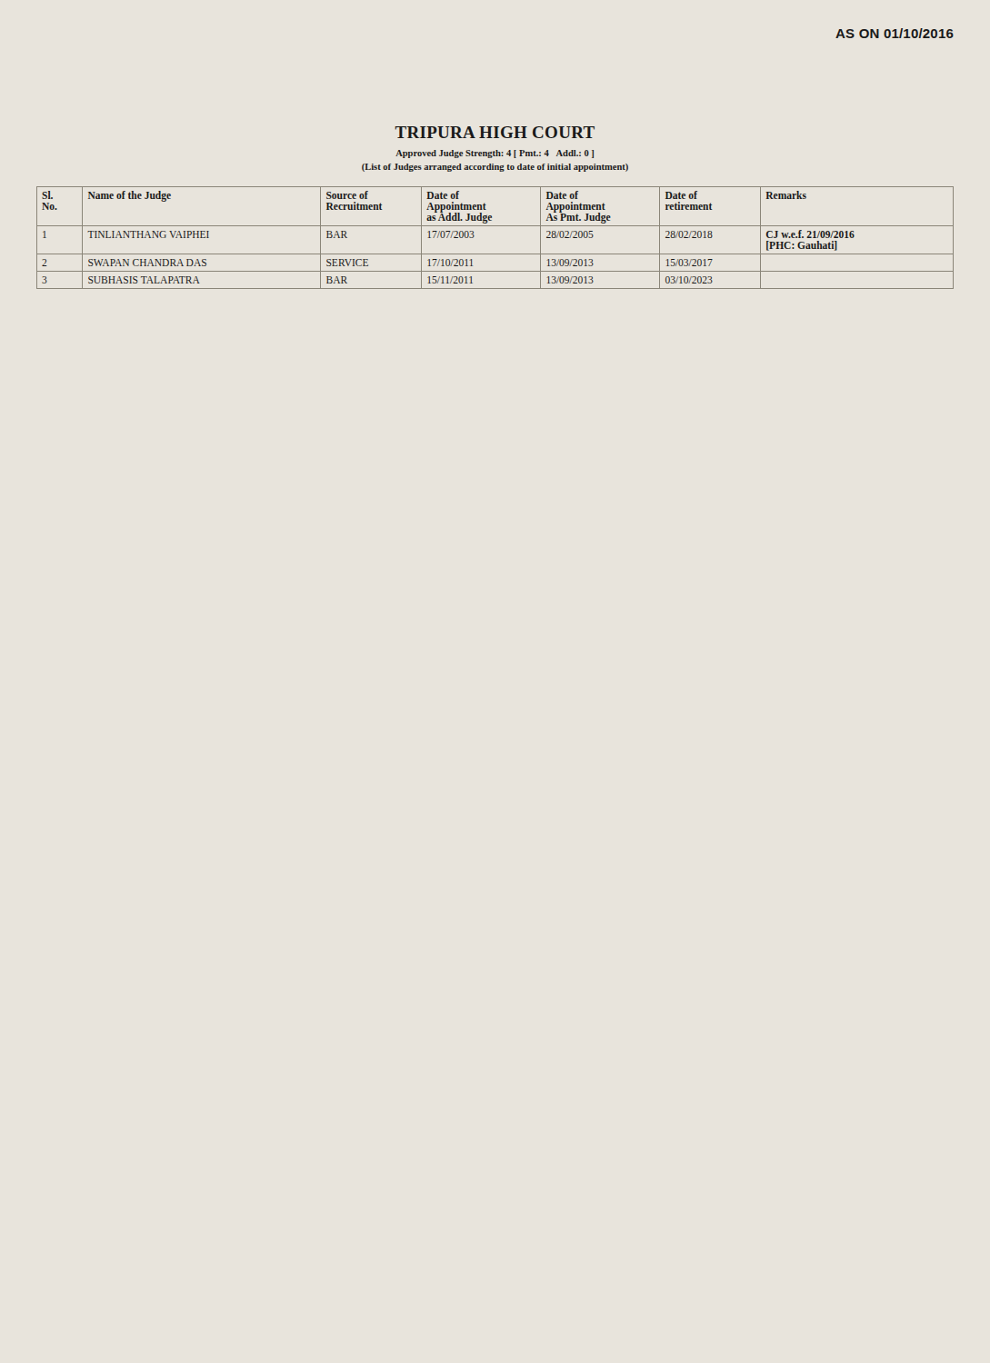AS ON 01/10/2016
TRIPURA HIGH COURT
Approved Judge Strength: 4 [ Pmt.: 4 Addl.: 0 ]
(List of Judges arranged according to date of initial appointment)
| Sl. No. | Name of the Judge | Source of Recruitment | Date of Appointment as Addl. Judge | Date of Appointment As Pmt. Judge | Date of retirement | Remarks |
| --- | --- | --- | --- | --- | --- | --- |
| 1 | TINLIANTHANG VAIPHEI | BAR | 17/07/2003 | 28/02/2005 | 28/02/2018 | CJ w.e.f. 21/09/2016 [PHC: Gauhati] |
| 2 | SWAPAN CHANDRA DAS | SERVICE | 17/10/2011 | 13/09/2013 | 15/03/2017 | |
| 3 | SUBHASIS TALAPATRA | BAR | 15/11/2011 | 13/09/2013 | 03/10/2023 | |